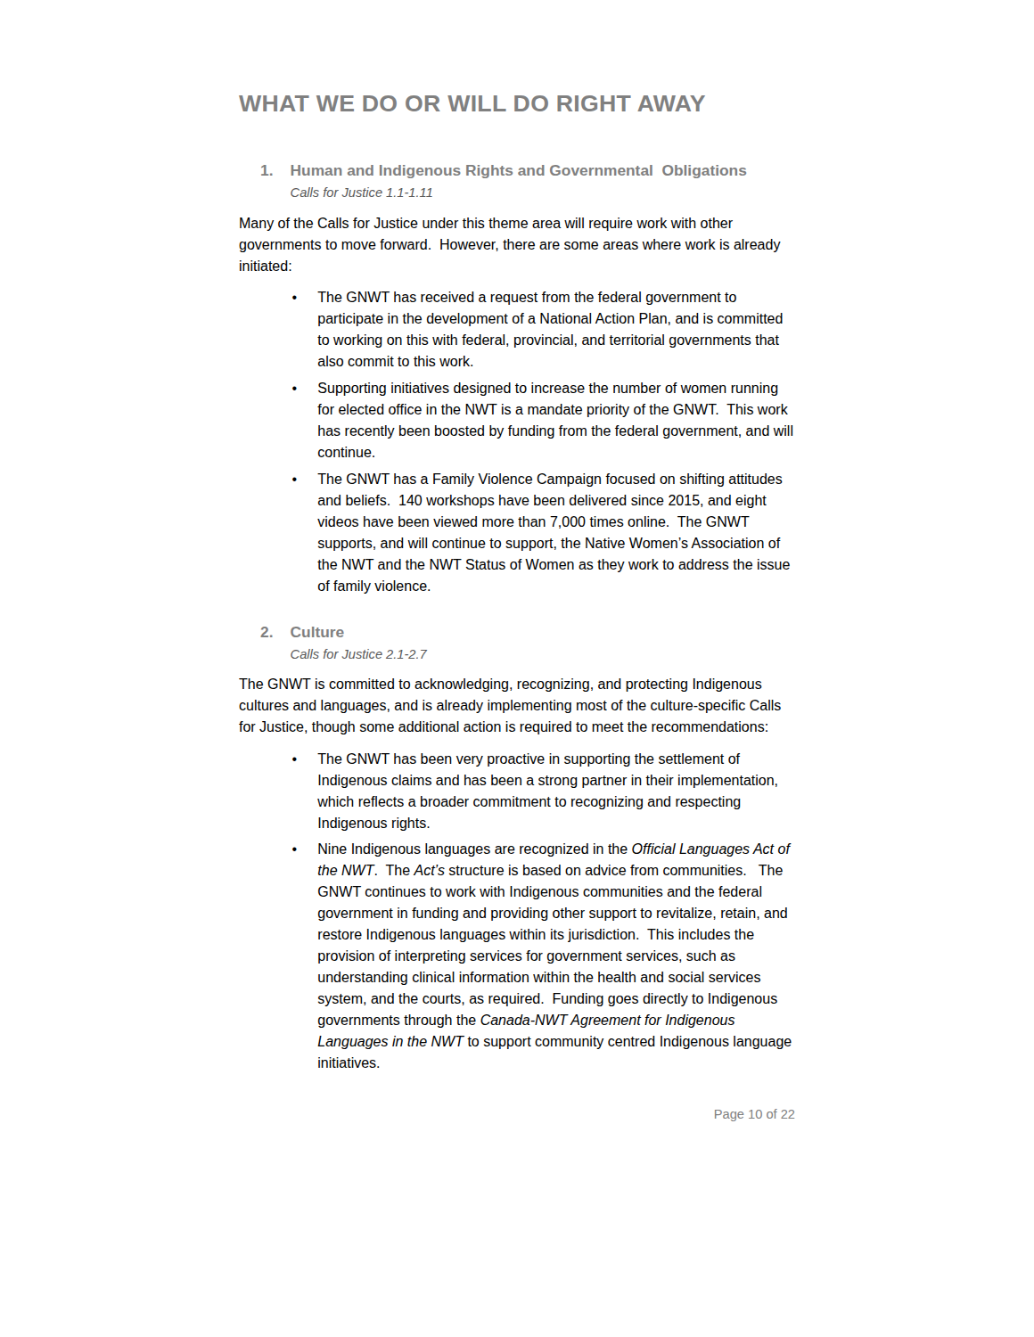WHAT WE DO OR WILL DO RIGHT AWAY
1.
Human and Indigenous Rights and Governmental Obligations
Calls for Justice 1.1-1.11
Many of the Calls for Justice under this theme area will require work with other governments to move forward. However, there are some areas where work is already initiated:
The GNWT has received a request from the federal government to participate in the development of a National Action Plan, and is committed to working on this with federal, provincial, and territorial governments that also commit to this work.
Supporting initiatives designed to increase the number of women running for elected office in the NWT is a mandate priority of the GNWT. This work has recently been boosted by funding from the federal government, and will continue.
The GNWT has a Family Violence Campaign focused on shifting attitudes and beliefs. 140 workshops have been delivered since 2015, and eight videos have been viewed more than 7,000 times online. The GNWT supports, and will continue to support, the Native Women’s Association of the NWT and the NWT Status of Women as they work to address the issue of family violence.
2.
Culture
Calls for Justice 2.1-2.7
The GNWT is committed to acknowledging, recognizing, and protecting Indigenous cultures and languages, and is already implementing most of the culture-specific Calls for Justice, though some additional action is required to meet the recommendations:
The GNWT has been very proactive in supporting the settlement of Indigenous claims and has been a strong partner in their implementation, which reflects a broader commitment to recognizing and respecting Indigenous rights.
Nine Indigenous languages are recognized in the Official Languages Act of the NWT. The Act’s structure is based on advice from communities. The GNWT continues to work with Indigenous communities and the federal government in funding and providing other support to revitalize, retain, and restore Indigenous languages within its jurisdiction. This includes the provision of interpreting services for government services, such as understanding clinical information within the health and social services system, and the courts, as required. Funding goes directly to Indigenous governments through the Canada-NWT Agreement for Indigenous Languages in the NWT to support community centred Indigenous language initiatives.
Page 10 of 22